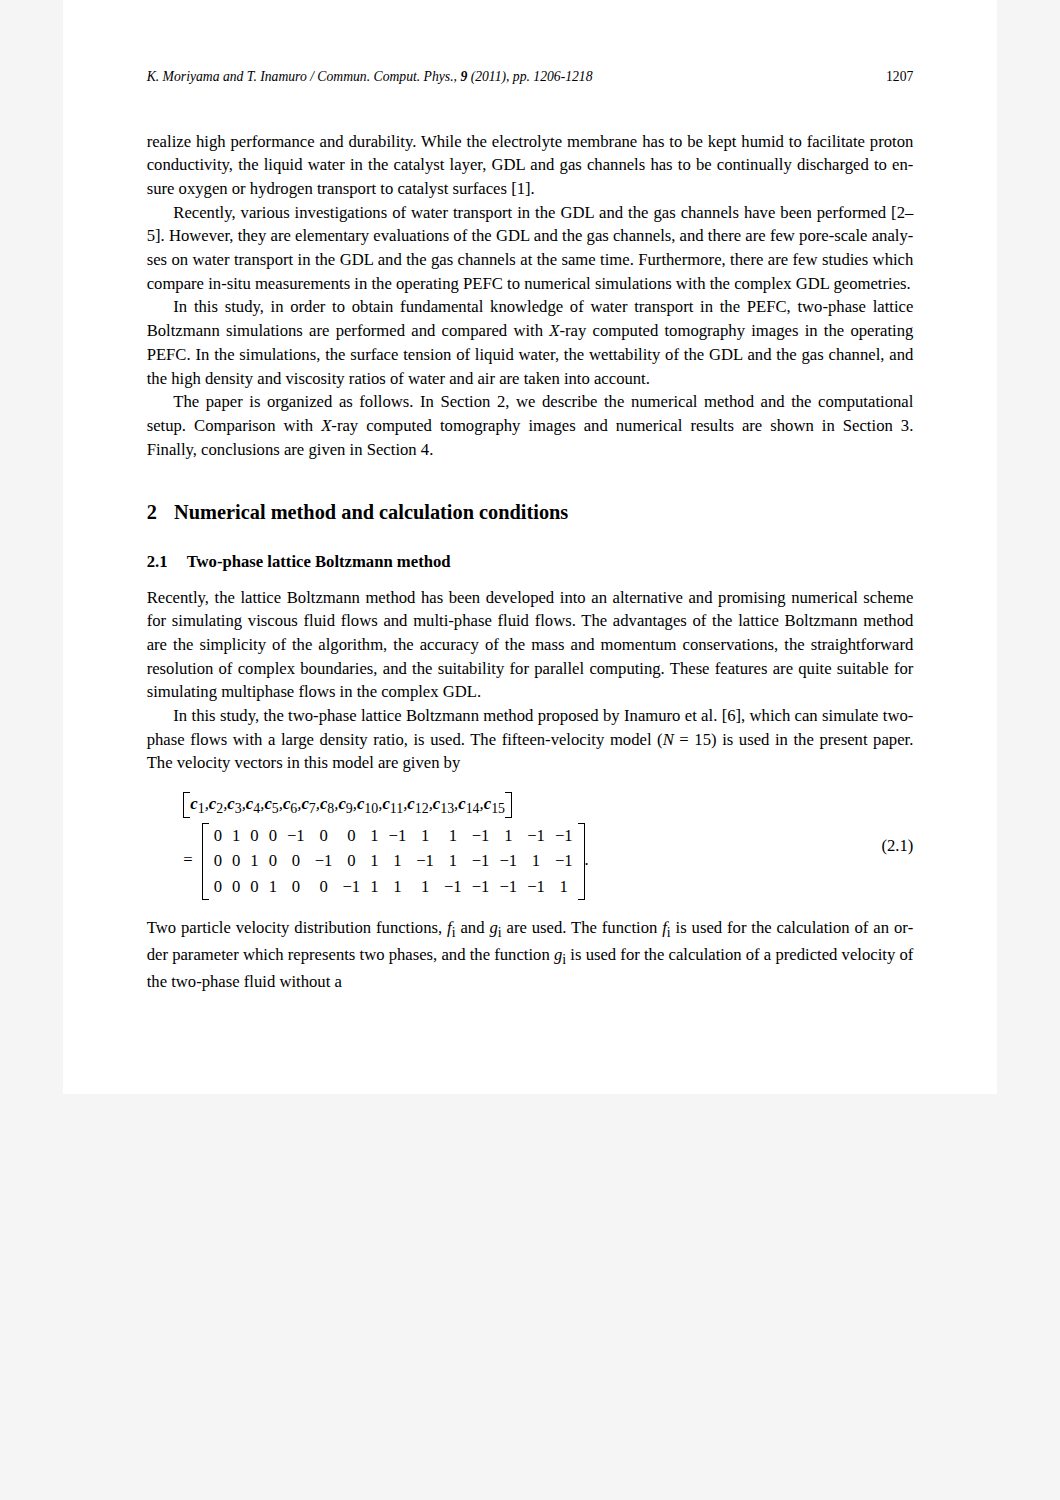K. Moriyama and T. Inamuro / Commun. Comput. Phys., 9 (2011), pp. 1206-1218 1207
realize high performance and durability. While the electrolyte membrane has to be kept humid to facilitate proton conductivity, the liquid water in the catalyst layer, GDL and gas channels has to be continually discharged to ensure oxygen or hydrogen transport to catalyst surfaces [1].
Recently, various investigations of water transport in the GDL and the gas channels have been performed [2–5]. However, they are elementary evaluations of the GDL and the gas channels, and there are few pore-scale analyses on water transport in the GDL and the gas channels at the same time. Furthermore, there are few studies which compare in-situ measurements in the operating PEFC to numerical simulations with the complex GDL geometries.
In this study, in order to obtain fundamental knowledge of water transport in the PEFC, two-phase lattice Boltzmann simulations are performed and compared with X-ray computed tomography images in the operating PEFC. In the simulations, the surface tension of liquid water, the wettability of the GDL and the gas channel, and the high density and viscosity ratios of water and air are taken into account.
The paper is organized as follows. In Section 2, we describe the numerical method and the computational setup. Comparison with X-ray computed tomography images and numerical results are shown in Section 3. Finally, conclusions are given in Section 4.
2 Numerical method and calculation conditions
2.1 Two-phase lattice Boltzmann method
Recently, the lattice Boltzmann method has been developed into an alternative and promising numerical scheme for simulating viscous fluid flows and multi-phase fluid flows. The advantages of the lattice Boltzmann method are the simplicity of the algorithm, the accuracy of the mass and momentum conservations, the straightforward resolution of complex boundaries, and the suitability for parallel computing. These features are quite suitable for simulating multiphase flows in the complex GDL.
In this study, the two-phase lattice Boltzmann method proposed by Inamuro et al. [6], which can simulate two-phase flows with a large density ratio, is used. The fifteen-velocity model (N = 15) is used in the present paper. The velocity vectors in this model are given by
c1,c2,c3,c4,c5,c6,c7,c8,c9,c10,c11,c12,c13,c14,c15 =
| 0 | 1 | 0 | 0 | −1 | 0 | 0 | 1 | −1 | 1 | 1 | −1 | 1 | −1 | −1 |
| 0 | 0 | 1 | 0 | 0 | −1 | 0 | 1 | 1 | −1 | 1 | −1 | −1 | 1 | −1 |
| 0 | 0 | 0 | 1 | 0 | 0 | −1 | 1 | 1 | 1 | −1 | −1 | −1 | −1 | 1 |
. (2.1)
Two particle velocity distribution functions, fi and gi are used. The function fi is used for the calculation of an order parameter which represents two phases, and the function gi is used for the calculation of a predicted velocity of the two-phase fluid without a